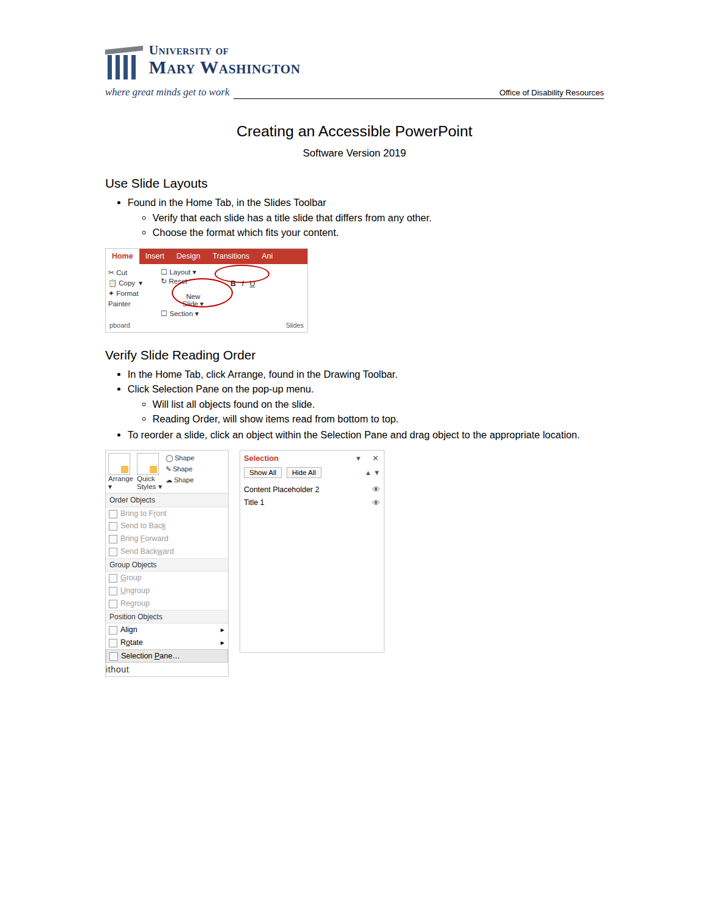University of Mary Washington
where great minds get to work Office of Disability Resources
Creating an Accessible PowerPoint
Software Version 2019
Use Slide Layouts
Found in the Home Tab, in the Slides Toolbar
Verify that each slide has a title slide that differs from any other.
Choose the format which fits your content.
Home Insert Design Transitions Ani
✂ Cut
📋 Copy ▾
✦ Format Painter
☐ Layout ▾ ↻ Reset New
Slide ▾ ☐ Section ▾
B I U
pboard Slides
Verify Slide Reading Order
In the Home Tab, click Arrange, found in the Drawing Toolbar.
Click Selection Pane on the pop-up menu.
Will list all objects found on the slide.
Reading Order, will show items read from bottom to top.
To reorder a slide, click an object within the Selection Pane and drag object to the appropriate location.
Arrange
▾
Quick
Styles ▾
◯ Shape
✎ Shape
☁ Shape
Order Objects
Bring to Front
Send to Back
Bring Forward
Send Backward
Group Objects
Group
Ungroup
Regroup
Position Objects
Align ▸
Rotate ▸
Selection Pane…
ithout
Selection ▾ ✕
Show All Hide All ▲ ▼
Content Placeholder 2👁
Title 1👁